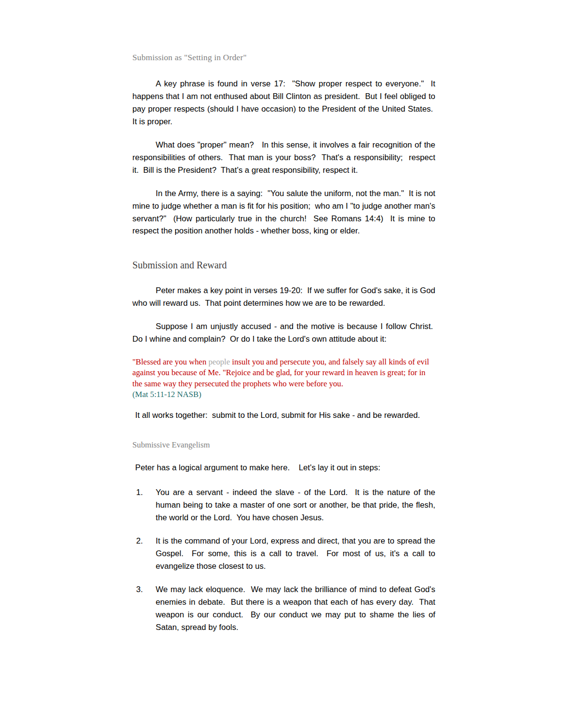Submission as "Setting in Order"
A key phrase is found in verse 17: "Show proper respect to everyone." It happens that I am not enthused about Bill Clinton as president. But I feel obliged to pay proper respects (should I have occasion) to the President of the United States. It is proper.
What does "proper" mean? In this sense, it involves a fair recognition of the responsibilities of others. That man is your boss? That's a responsibility; respect it. Bill is the President? That's a great responsibility, respect it.
In the Army, there is a saying: "You salute the uniform, not the man." It is not mine to judge whether a man is fit for his position; who am I "to judge another man's servant?" (How particularly true in the church! See Romans 14:4) It is mine to respect the position another holds - whether boss, king or elder.
Submission and Reward
Peter makes a key point in verses 19-20: If we suffer for God's sake, it is God who will reward us. That point determines how we are to be rewarded.
Suppose I am unjustly accused - and the motive is because I follow Christ. Do I whine and complain? Or do I take the Lord's own attitude about it:
"Blessed are you when people insult you and persecute you, and falsely say all kinds of evil against you because of Me. "Rejoice and be glad, for your reward in heaven is great; for in the same way they persecuted the prophets who were before you. (Mat 5:11-12 NASB)
It all works together: submit to the Lord, submit for His sake - and be rewarded.
Submissive Evangelism
Peter has a logical argument to make here. Let's lay it out in steps:
You are a servant - indeed the slave - of the Lord. It is the nature of the human being to take a master of one sort or another, be that pride, the flesh, the world or the Lord. You have chosen Jesus.
It is the command of your Lord, express and direct, that you are to spread the Gospel. For some, this is a call to travel. For most of us, it's a call to evangelize those closest to us.
We may lack eloquence. We may lack the brilliance of mind to defeat God's enemies in debate. But there is a weapon that each of has every day. That weapon is our conduct. By our conduct we may put to shame the lies of Satan, spread by fools.